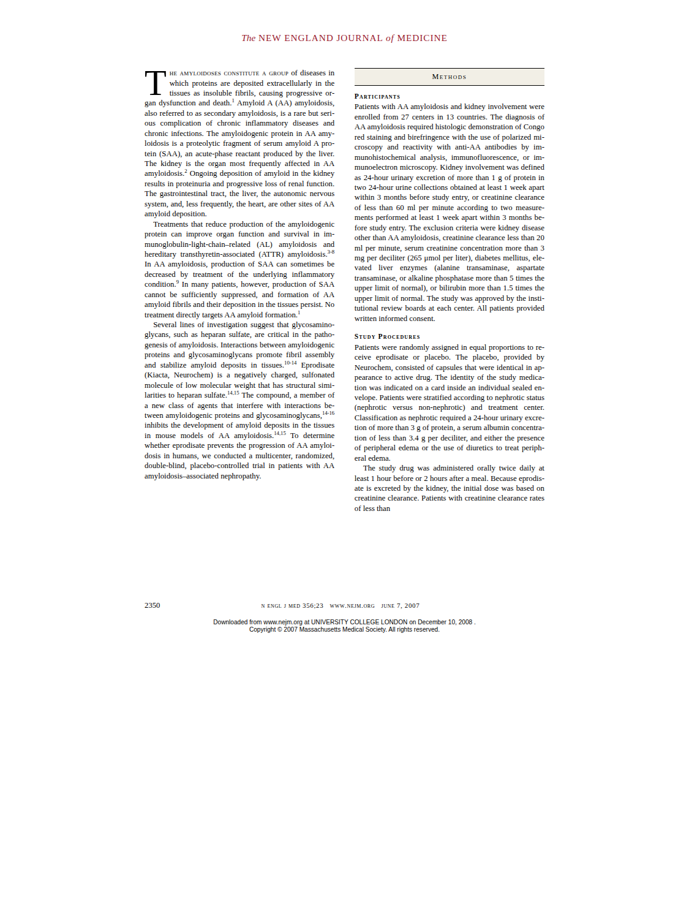The NEW ENGLAND JOURNAL of MEDICINE
The amyloidoses constitute a group of diseases in which proteins are deposited extracellularly in the tissues as insoluble fibrils, causing progressive organ dysfunction and death.1 Amyloid A (AA) amyloidosis, also referred to as secondary amyloidosis, is a rare but serious complication of chronic inflammatory diseases and chronic infections. The amyloidogenic protein in AA amyloidosis is a proteolytic fragment of serum amyloid A protein (SAA), an acute-phase reactant produced by the liver. The kidney is the organ most frequently affected in AA amyloidosis.2 Ongoing deposition of amyloid in the kidney results in proteinuria and progressive loss of renal function. The gastrointestinal tract, the liver, the autonomic nervous system, and, less frequently, the heart, are other sites of AA amyloid deposition.
Treatments that reduce production of the amyloidogenic protein can improve organ function and survival in immunoglobulin-light-chain–related (AL) amyloidosis and hereditary transthyretin-associated (ATTR) amyloidosis.3-8 In AA amyloidosis, production of SAA can sometimes be decreased by treatment of the underlying inflammatory condition.9 In many patients, however, production of SAA cannot be sufficiently suppressed, and formation of AA amyloid fibrils and their deposition in the tissues persist. No treatment directly targets AA amyloid formation.1
Several lines of investigation suggest that glycosaminoglycans, such as heparan sulfate, are critical in the pathogenesis of amyloidosis. Interactions between amyloidogenic proteins and glycosaminoglycans promote fibril assembly and stabilize amyloid deposits in tissues.10-14 Eprodisate (Kiacta, Neurochem) is a negatively charged, sulfonated molecule of low molecular weight that has structural similarities to heparan sulfate.14,15 The compound, a member of a new class of agents that interfere with interactions between amyloidogenic proteins and glycosaminoglycans,14-16 inhibits the development of amyloid deposits in the tissues in mouse models of AA amyloidosis.14,15 To determine whether eprodisate prevents the progression of AA amyloidosis in humans, we conducted a multicenter, randomized, double-blind, placebo-controlled trial in patients with AA amyloidosis–associated nephropathy.
Methods
Participants
Patients with AA amyloidosis and kidney involvement were enrolled from 27 centers in 13 countries. The diagnosis of AA amyloidosis required histologic demonstration of Congo red staining and birefringence with the use of polarized microscopy and reactivity with anti-AA antibodies by immunohistochemical analysis, immunofluorescence, or immunoelectron microscopy. Kidney involvement was defined as 24-hour urinary excretion of more than 1 g of protein in two 24-hour urine collections obtained at least 1 week apart within 3 months before study entry, or creatinine clearance of less than 60 ml per minute according to two measurements performed at least 1 week apart within 3 months before study entry. The exclusion criteria were kidney disease other than AA amyloidosis, creatinine clearance less than 20 ml per minute, serum creatinine concentration more than 3 mg per deciliter (265 μmol per liter), diabetes mellitus, elevated liver enzymes (alanine transaminase, aspartate transaminase, or alkaline phosphatase more than 5 times the upper limit of normal), or bilirubin more than 1.5 times the upper limit of normal. The study was approved by the institutional review boards at each center. All patients provided written informed consent.
Study Procedures
Patients were randomly assigned in equal proportions to receive eprodisate or placebo. The placebo, provided by Neurochem, consisted of capsules that were identical in appearance to active drug. The identity of the study medication was indicated on a card inside an individual sealed envelope. Patients were stratified according to nephrotic status (nephrotic versus non-nephrotic) and treatment center. Classification as nephrotic required a 24-hour urinary excretion of more than 3 g of protein, a serum albumin concentration of less than 3.4 g per deciliter, and either the presence of peripheral edema or the use of diuretics to treat peripheral edema.
The study drug was administered orally twice daily at least 1 hour before or 2 hours after a meal. Because eprodisate is excreted by the kidney, the initial dose was based on creatinine clearance. Patients with creatinine clearance rates of less than
2350
n engl j med 356;23 www.nejm.org june 7, 2007
Downloaded from www.nejm.org at UNIVERSITY COLLEGE LONDON on December 10, 2008 .
Copyright © 2007 Massachusetts Medical Society. All rights reserved.